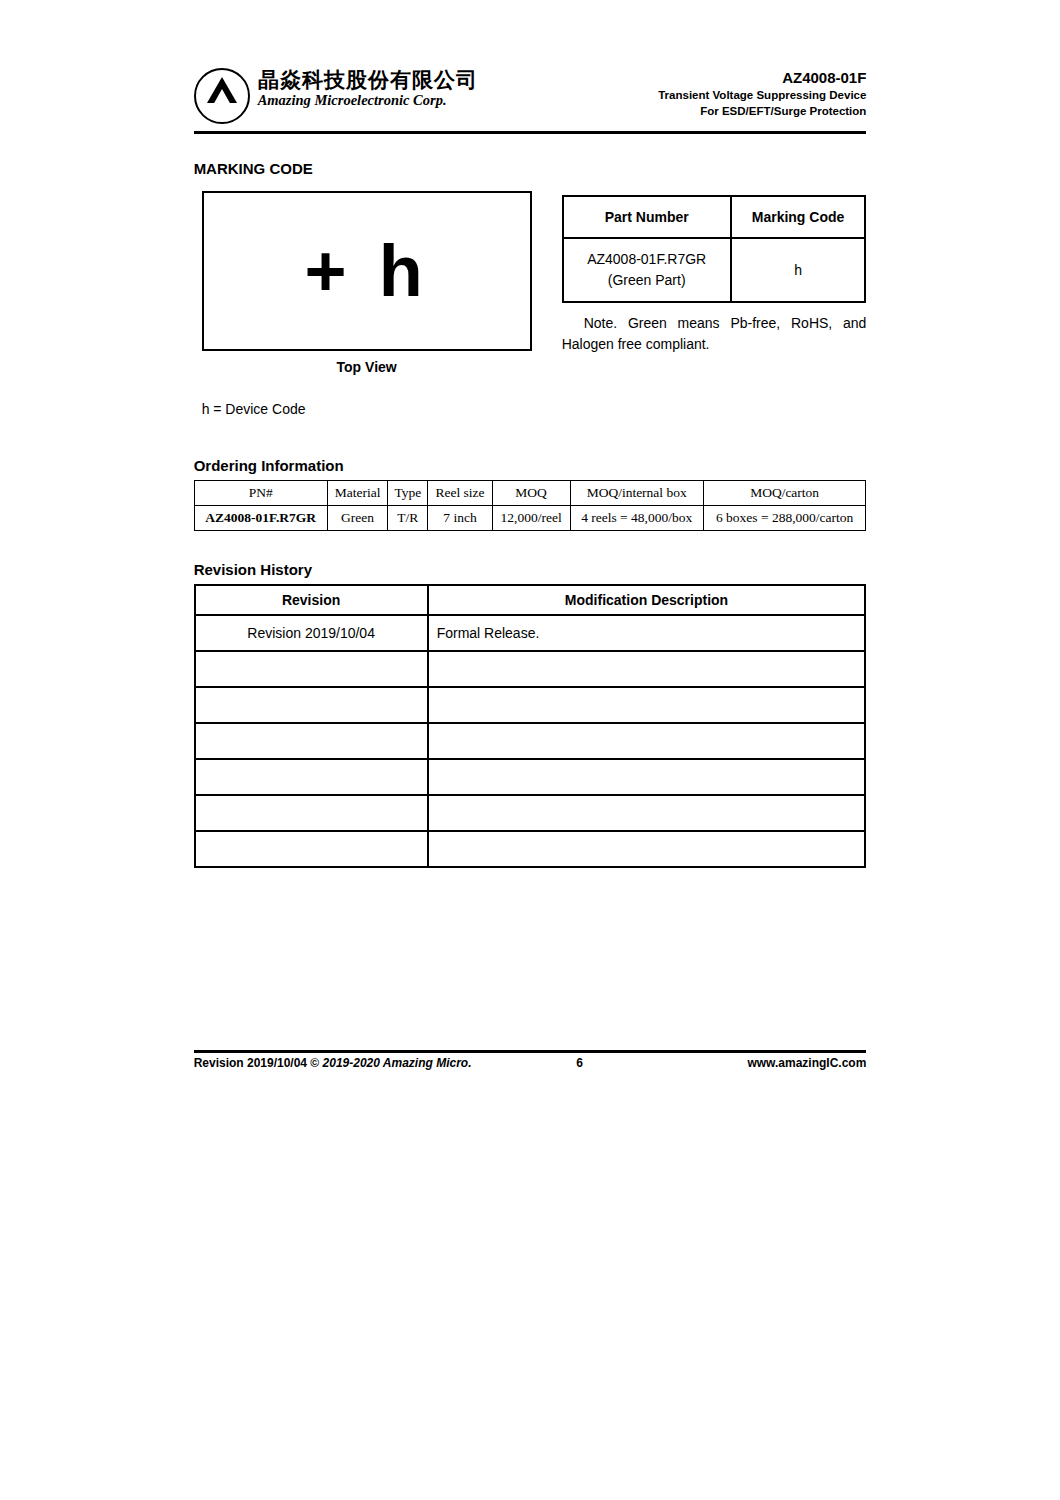晶焱科技股份有限公司
Amazing Microelectronic Corp.
AZ4008-01F
Transient Voltage Suppressing Device
For ESD/EFT/Surge Protection
MARKING CODE
+ h
Top View
h = Device Code
| Part Number | Marking Code |
| --- | --- |
| AZ4008-01F.R7GR (Green Part) | h |
Note. Green means Pb-free, RoHS, and Halogen free compliant.
Ordering Information
| PN# | Material | Type | Reel size | MOQ | MOQ/internal box | MOQ/carton |
| --- | --- | --- | --- | --- | --- | --- |
| AZ4008-01F.R7GR | Green | T/R | 7 inch | 12,000/reel | 4 reels = 48,000/box | 6 boxes = 288,000/carton |
Revision History
| Revision | Modification Description |
| --- | --- |
| Revision 2019/10/04 | Formal Release. |
Revision 2019/10/04 © 2019-2020 Amazing Micro.
6
www.amazingIC.com